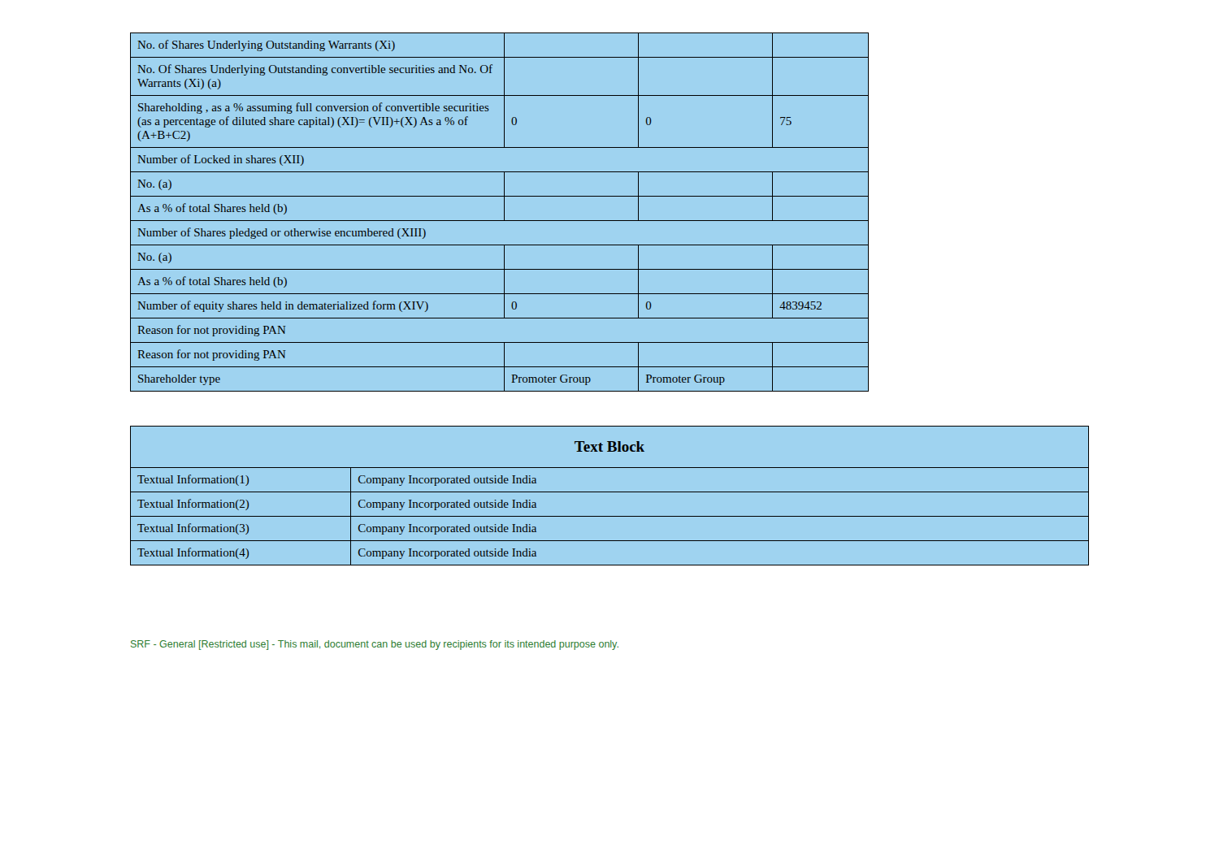| No. of Shares Underlying Outstanding Warrants (Xi) | | | | |
| No. Of Shares Underlying Outstanding convertible securities and No. Of Warrants (Xi) (a) | | | |
| Shareholding , as a % assuming full conversion of convertible securities (as a percentage of diluted share capital) (XI)= (VII)+(X) As a % of (A+B+C2) | 0 | 0 | 75 |
| Number of Locked in shares (XII) |
| No. (a) | | | |
| As a % of total Shares held (b) | | | |
| Number of Shares pledged or otherwise encumbered (XIII) |
| No. (a) | | | |
| As a % of total Shares held (b) | | | |
| Number of equity shares held in dematerialized form (XIV) | 0 | 0 | 4839452 |
| Reason for not providing PAN |
| Reason for not providing PAN | | | |
| Shareholder type | Promoter Group | Promoter Group | |
| Text Block |
| Textual Information(1) | Company Incorporated outside India |
| Textual Information(2) | Company Incorporated outside India |
| Textual Information(3) | Company Incorporated outside India |
| Textual Information(4) | Company Incorporated outside India |
SRF - General [Restricted use] - This mail, document can be used by recipients for its intended purpose only.